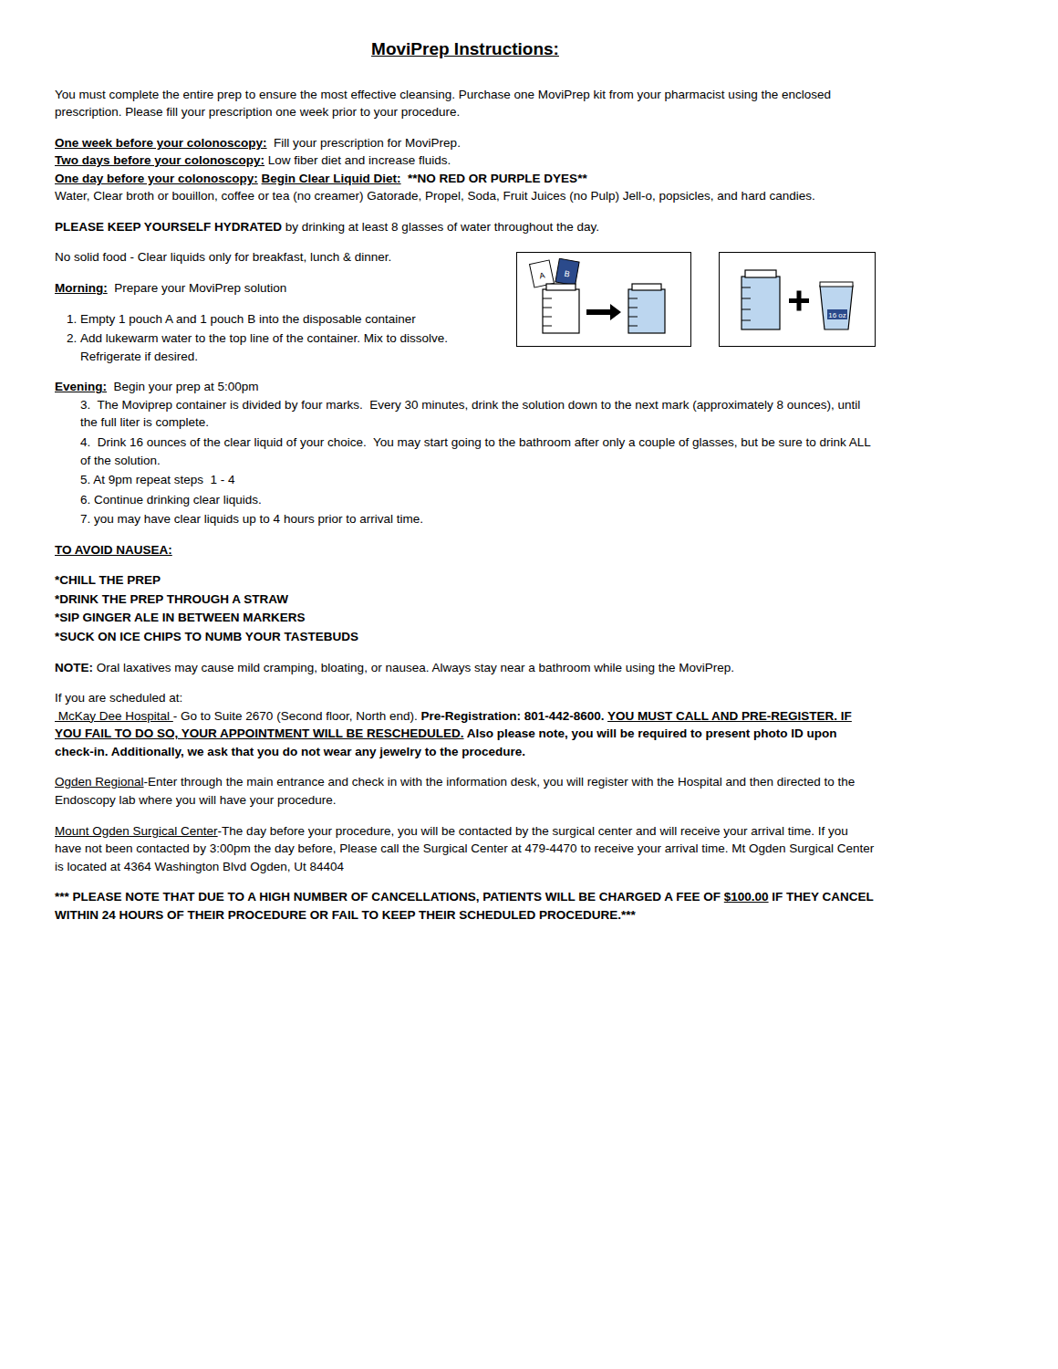MoviPrep Instructions:
You must complete the entire prep to ensure the most effective cleansing. Purchase one MoviPrep kit from your pharmacist using the enclosed prescription. Please fill your prescription one week prior to your procedure.
One week before your colonoscopy: Fill your prescription for MoviPrep.
Two days before your colonoscopy: Low fiber diet and increase fluids.
One day before your colonoscopy: Begin Clear Liquid Diet: **NO RED OR PURPLE DYES**
Water, Clear broth or bouillon, coffee or tea (no creamer) Gatorade, Propel, Soda, Fruit Juices (no Pulp) Jell-o, popsicles, and hard candies.
PLEASE KEEP YOURSELF HYDRATED by drinking at least 8 glasses of water throughout the day.
No solid food - Clear liquids only for breakfast, lunch & dinner.
Morning: Prepare your MoviPrep solution
Empty 1 pouch A and 1 pouch B into the disposable container
Add lukewarm water to the top line of the container. Mix to dissolve. Refrigerate if desired.
A B
16 oz
Evening: Begin your prep at 5:00pm
3. The Moviprep container is divided by four marks. Every 30 minutes, drink the solution down to the next mark (approximately 8 ounces), until the full liter is complete.
4. Drink 16 ounces of the clear liquid of your choice. You may start going to the bathroom after only a couple of glasses, but be sure to drink ALL of the solution.
5. At 9pm repeat steps 1 - 4
6. Continue drinking clear liquids.
7. you may have clear liquids up to 4 hours prior to arrival time.
TO AVOID NAUSEA:
*CHILL THE PREP
*DRINK THE PREP THROUGH A STRAW
*SIP GINGER ALE IN BETWEEN MARKERS
*SUCK ON ICE CHIPS TO NUMB YOUR TASTEBUDS
NOTE: Oral laxatives may cause mild cramping, bloating, or nausea. Always stay near a bathroom while using the MoviPrep.
If you are scheduled at:
McKay Dee Hospital - Go to Suite 2670 (Second floor, North end). Pre-Registration: 801-442-8600. YOU MUST CALL AND PRE-REGISTER. IF YOU FAIL TO DO SO, YOUR APPOINTMENT WILL BE RESCHEDULED. Also please note, you will be required to present photo ID upon check-in. Additionally, we ask that you do not wear any jewelry to the procedure.
Ogden Regional-Enter through the main entrance and check in with the information desk, you will register with the Hospital and then directed to the Endoscopy lab where you will have your procedure.
Mount Ogden Surgical Center-The day before your procedure, you will be contacted by the surgical center and will receive your arrival time. If you have not been contacted by 3:00pm the day before, Please call the Surgical Center at 479-4470 to receive your arrival time. Mt Ogden Surgical Center is located at 4364 Washington Blvd Ogden, Ut 84404
*** PLEASE NOTE THAT DUE TO A HIGH NUMBER OF CANCELLATIONS, PATIENTS WILL BE CHARGED A FEE OF $100.00 IF THEY CANCEL WITHIN 24 HOURS OF THEIR PROCEDURE OR FAIL TO KEEP THEIR SCHEDULED PROCEDURE.***